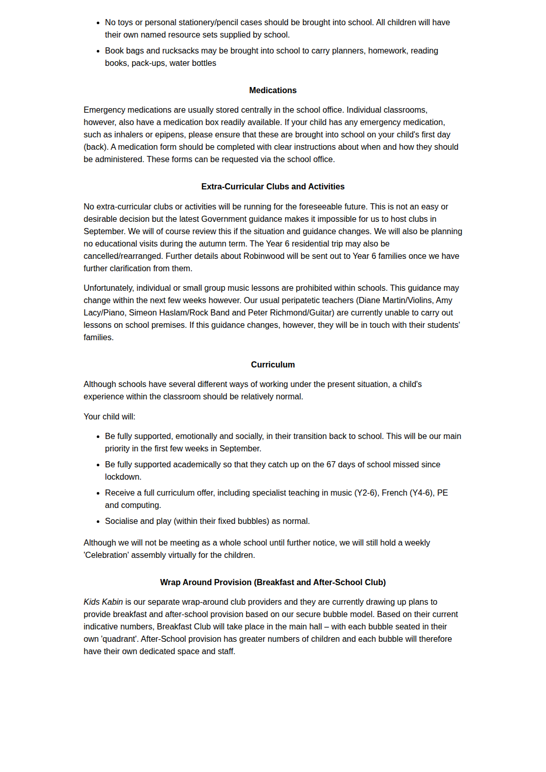No toys or personal stationery/pencil cases should be brought into school. All children will have their own named resource sets supplied by school.
Book bags and rucksacks may be brought into school to carry planners, homework, reading books, pack-ups, water bottles
Medications
Emergency medications are usually stored centrally in the school office. Individual classrooms, however, also have a medication box readily available. If your child has any emergency medication, such as inhalers or epipens, please ensure that these are brought into school on your child's first day (back). A medication form should be completed with clear instructions about when and how they should be administered. These forms can be requested via the school office.
Extra-Curricular Clubs and Activities
No extra-curricular clubs or activities will be running for the foreseeable future. This is not an easy or desirable decision but the latest Government guidance makes it impossible for us to host clubs in September. We will of course review this if the situation and guidance changes. We will also be planning no educational visits during the autumn term. The Year 6 residential trip may also be cancelled/rearranged. Further details about Robinwood will be sent out to Year 6 families once we have further clarification from them.
Unfortunately, individual or small group music lessons are prohibited within schools. This guidance may change within the next few weeks however. Our usual peripatetic teachers (Diane Martin/Violins, Amy Lacy/Piano, Simeon Haslam/Rock Band and Peter Richmond/Guitar) are currently unable to carry out lessons on school premises. If this guidance changes, however, they will be in touch with their students' families.
Curriculum
Although schools have several different ways of working under the present situation, a child's experience within the classroom should be relatively normal.
Your child will:
Be fully supported, emotionally and socially, in their transition back to school. This will be our main priority in the first few weeks in September.
Be fully supported academically so that they catch up on the 67 days of school missed since lockdown.
Receive a full curriculum offer, including specialist teaching in music (Y2-6), French (Y4-6), PE and computing.
Socialise and play (within their fixed bubbles) as normal.
Although we will not be meeting as a whole school until further notice, we will still hold a weekly 'Celebration' assembly virtually for the children.
Wrap Around Provision (Breakfast and After-School Club)
Kids Kabin is our separate wrap-around club providers and they are currently drawing up plans to provide breakfast and after-school provision based on our secure bubble model. Based on their current indicative numbers, Breakfast Club will take place in the main hall – with each bubble seated in their own 'quadrant'. After-School provision has greater numbers of children and each bubble will therefore have their own dedicated space and staff.